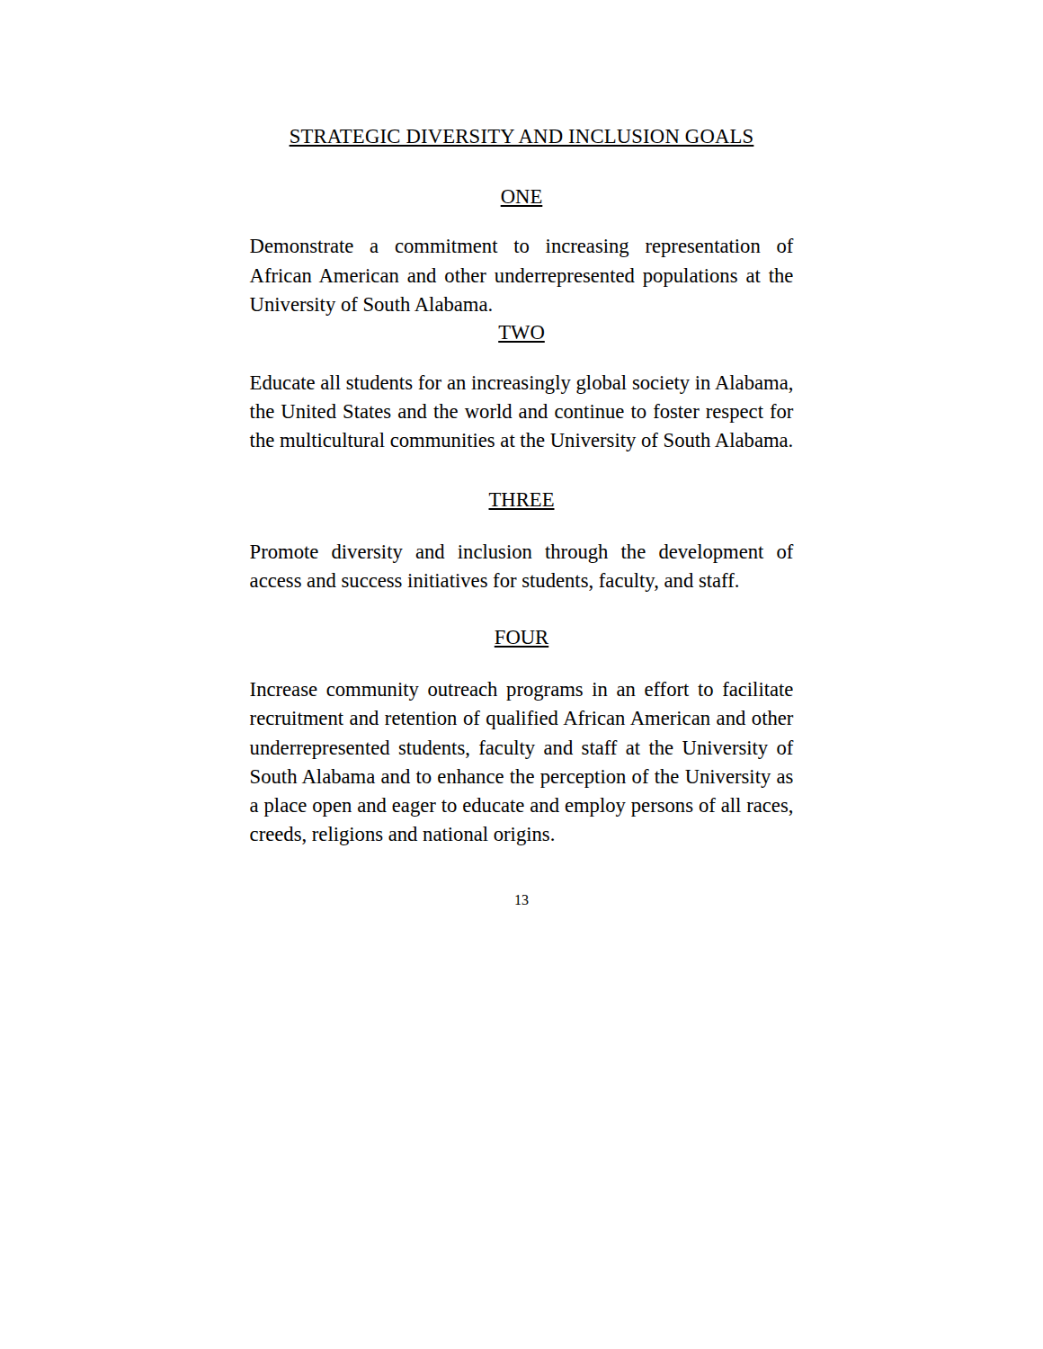STRATEGIC DIVERSITY AND INCLUSION GOALS
ONE
Demonstrate a commitment to increasing representation of African American and other underrepresented populations at the University of South Alabama.
TWO
Educate all students for an increasingly global society in Alabama, the United States and the world and continue to foster respect for the multicultural communities at the University of South Alabama.
THREE
Promote diversity and inclusion through the development of access and success initiatives for students, faculty, and staff.
FOUR
Increase community outreach programs in an effort to facilitate recruitment and retention of qualified African American and other underrepresented students, faculty and staff at the University of South Alabama and to enhance the perception of the University as a place open and eager to educate and employ persons of all races, creeds, religions and national origins.
13